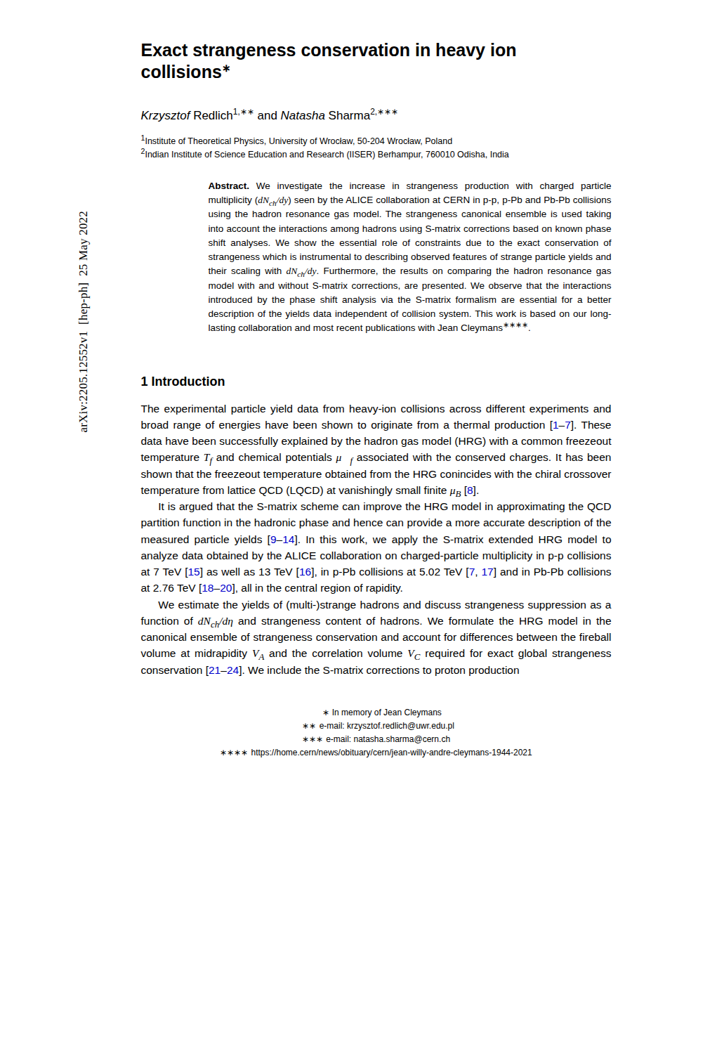arXiv:2205.12552v1 [hep-ph] 25 May 2022
Exact strangeness conservation in heavy ion collisions∗
Krzysztof Redlich1,∗∗ and Natasha Sharma2,∗∗∗
1Institute of Theoretical Physics, University of Wrocław, 50-204 Wrocław, Poland
2Indian Institute of Science Education and Research (IISER) Berhampur, 760010 Odisha, India
Abstract. We investigate the increase in strangeness production with charged particle multiplicity (dNch/dy) seen by the ALICE collaboration at CERN in p-p, p-Pb and Pb-Pb collisions using the hadron resonance gas model. The strangeness canonical ensemble is used taking into account the interactions among hadrons using S-matrix corrections based on known phase shift analyses. We show the essential role of constraints due to the exact conservation of strangeness which is instrumental to describing observed features of strange particle yields and their scaling with dNch/dy. Furthermore, the results on comparing the hadron resonance gas model with and without S-matrix corrections, are presented. We observe that the interactions introduced by the phase shift analysis via the S-matrix formalism are essential for a better description of the yields data independent of collision system. This work is based on our long-lasting collaboration and most recent publications with Jean Cleymans∗∗∗∗.
1 Introduction
The experimental particle yield data from heavy-ion collisions across different experiments and broad range of energies have been shown to originate from a thermal production [1–7]. These data have been successfully explained by the hadron gas model (HRG) with a common freezeout temperature Tf and chemical potentials μ⃗f associated with the conserved charges. It has been shown that the freezeout temperature obtained from the HRG conincides with the chiral crossover temperature from lattice QCD (LQCD) at vanishingly small finite μB [8].
It is argued that the S-matrix scheme can improve the HRG model in approximating the QCD partition function in the hadronic phase and hence can provide a more accurate description of the measured particle yields [9–14]. In this work, we apply the S-matrix extended HRG model to analyze data obtained by the ALICE collaboration on charged-particle multiplicity in p-p collisions at 7 TeV [15] as well as 13 TeV [16], in p-Pb collisions at 5.02 TeV [7, 17] and in Pb-Pb collisions at 2.76 TeV [18–20], all in the central region of rapidity.
We estimate the yields of (multi-)strange hadrons and discuss strangeness suppression as a function of dNch/dη and strangeness content of hadrons. We formulate the HRG model in the canonical ensemble of strangeness conservation and account for differences between the fireball volume at midrapidity VA and the correlation volume VC required for exact global strangeness conservation [21–24]. We include the S-matrix corrections to proton production
∗In memory of Jean Cleymans
∗∗e-mail: krzysztof.redlich@uwr.edu.pl
∗∗∗e-mail: natasha.sharma@cern.ch
∗∗∗∗https://home.cern/news/obituary/cern/jean-willy-andre-cleymans-1944-2021